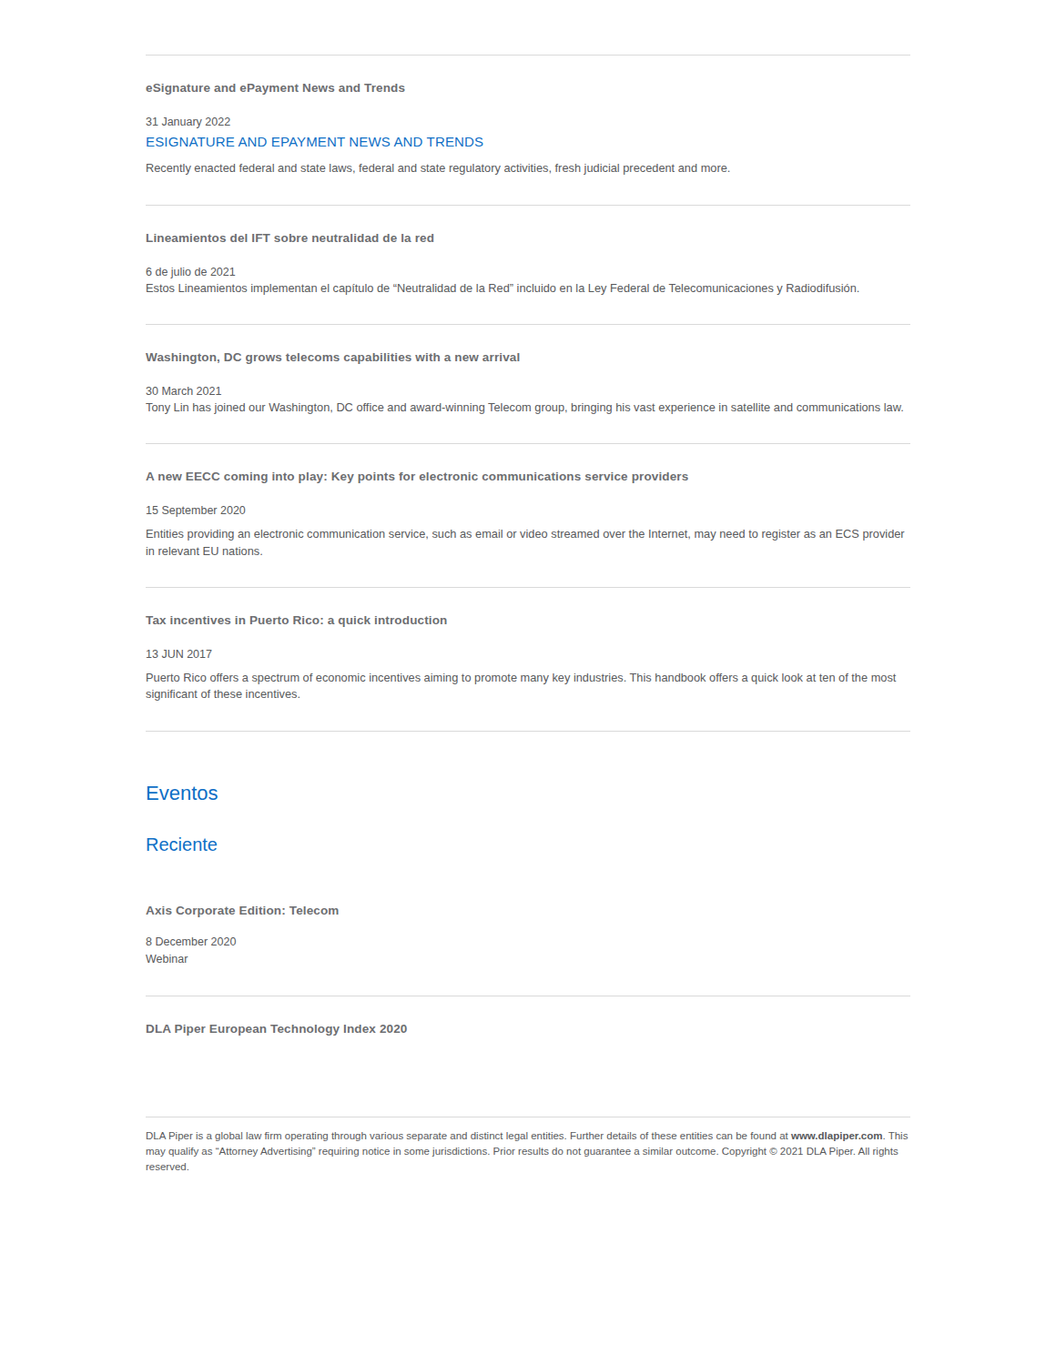eSignature and ePayment News and Trends
31 January 2022
ESIGNATURE AND EPAYMENT NEWS AND TRENDS
Recently enacted federal and state laws, federal and state regulatory activities, fresh judicial precedent and more.
Lineamientos del IFT sobre neutralidad de la red
6 de julio de 2021
Estos Lineamientos implementan el capítulo de “Neutralidad de la Red” incluido en la Ley Federal de Telecomunicaciones y Radiodifusión.
Washington, DC grows telecoms capabilities with a new arrival
30 March 2021
Tony Lin has joined our Washington, DC office and award-winning Telecom group, bringing his vast experience in satellite and communications law.
A new EECC coming into play: Key points for electronic communications service providers
15 September 2020
Entities providing an electronic communication service, such as email or video streamed over the Internet, may need to register as an ECS provider in relevant EU nations.
Tax incentives in Puerto Rico: a quick introduction
13 JUN 2017
Puerto Rico offers a spectrum of economic incentives aiming to promote many key industries. This handbook offers a quick look at ten of the most significant of these incentives.
Eventos
Reciente
Axis Corporate Edition: Telecom
8 December 2020
Webinar
DLA Piper European Technology Index 2020
DLA Piper is a global law firm operating through various separate and distinct legal entities. Further details of these entities can be found at www.dlapiper.com. This may qualify as “Attorney Advertising” requiring notice in some jurisdictions. Prior results do not guarantee a similar outcome. Copyright © 2021 DLA Piper. All rights reserved.